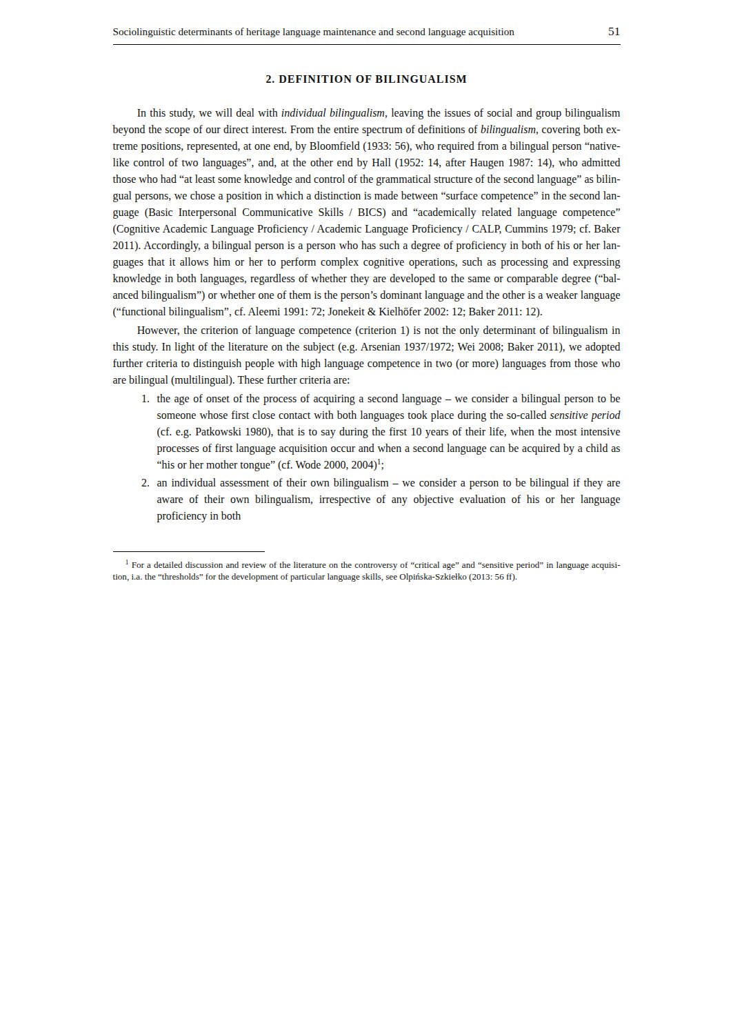Sociolinguistic determinants of heritage language maintenance and second language acquisition 51
2. Definition of bilingualism
In this study, we will deal with individual bilingualism, leaving the issues of social and group bilingualism beyond the scope of our direct interest. From the entire spectrum of definitions of bilingualism, covering both extreme positions, represented, at one end, by Bloomfield (1933: 56), who required from a bilingual person “native-like control of two languages”, and, at the other end by Hall (1952: 14, after Haugen 1987: 14), who admitted those who had “at least some knowledge and control of the grammatical structure of the second language” as bilingual persons, we chose a position in which a distinction is made between “surface competence” in the second language (Basic Interpersonal Communicative Skills / BICS) and “academically related language competence” (Cognitive Academic Language Proficiency / Academic Language Proficiency / CALP, Cummins 1979; cf. Baker 2011). Accordingly, a bilingual person is a person who has such a degree of proficiency in both of his or her languages that it allows him or her to perform complex cognitive operations, such as processing and expressing knowledge in both languages, regardless of whether they are developed to the same or comparable degree (“balanced bilingualism”) or whether one of them is the person’s dominant language and the other is a weaker language (“functional bilingualism”, cf. Aleemi 1991: 72; Jonekeit & Kielhöfer 2002: 12; Baker 2011: 12).
However, the criterion of language competence (criterion 1) is not the only determinant of bilingualism in this study. In light of the literature on the subject (e.g. Arsenian 1937/1972; Wei 2008; Baker 2011), we adopted further criteria to distinguish people with high language competence in two (or more) languages from those who are bilingual (multilingual). These further criteria are:
the age of onset of the process of acquiring a second language – we consider a bilingual person to be someone whose first close contact with both languages took place during the so-called sensitive period (cf. e.g. Patkowski 1980), that is to say during the first 10 years of their life, when the most intensive processes of first language acquisition occur and when a second language can be acquired by a child as “his or her mother tongue” (cf. Wode 2000, 2004)1;
an individual assessment of their own bilingualism – we consider a person to be bilingual if they are aware of their own bilingualism, irrespective of any objective evaluation of his or her language proficiency in both
1 For a detailed discussion and review of the literature on the controversy of “critical age” and “sensitive period” in language acquisition, i.a. the “thresholds” for the development of particular language skills, see Olpińska-Szkiełko (2013: 56 ff).